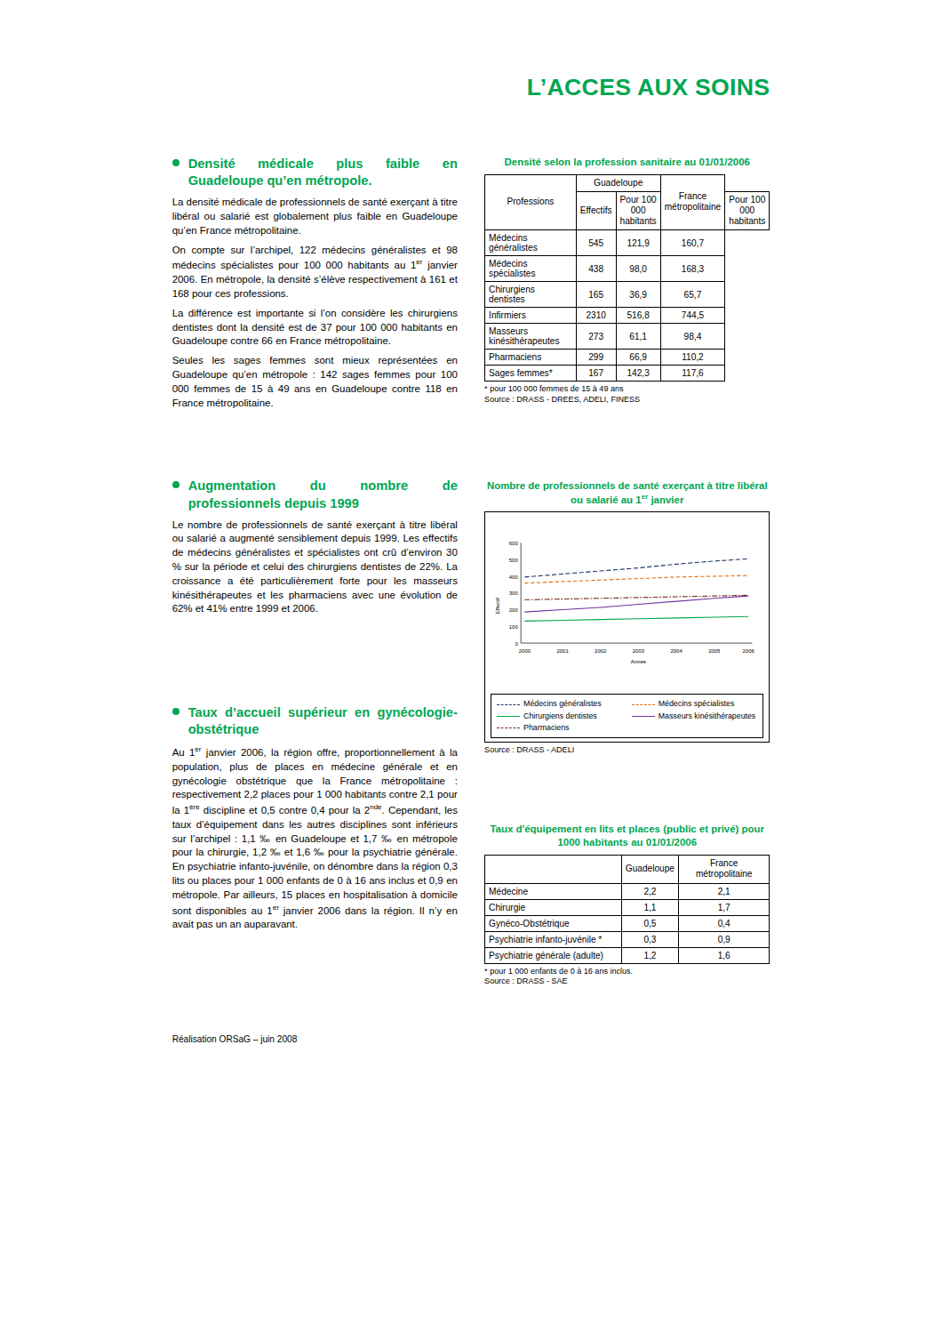L’ACCES AUX SOINS
Densité médicale plus faible en Guadeloupe qu’en métropole.
La densité médicale de professionnels de santé exerçant à titre libéral ou salarié est globalement plus faible en Guadeloupe qu’en France métropolitaine.
On compte sur l’archipel, 122 médecins généralistes et 98 médecins spécialistes pour 100 000 habitants au 1er janvier 2006. En métropole, la densité s’élève respectivement à 161 et 168 pour ces professions.
La différence est importante si l’on considère les chirurgiens dentistes dont la densité est de 37 pour 100 000 habitants en Guadeloupe contre 66 en France métropolitaine.
Seules les sages femmes sont mieux représentées en Guadeloupe qu’en métropole : 142 sages femmes pour 100 000 femmes de 15 à 49 ans en Guadeloupe contre 118 en France métropolitaine.
Augmentation du nombre de professionnels depuis 1999
Le nombre de professionnels de santé exerçant à titre libéral ou salarié a augmenté sensiblement depuis 1999. Les effectifs de médecins généralistes et spécialistes ont crû d’environ 30 % sur la période et celui des chirurgiens dentistes de 22%. La croissance a été particulièrement forte pour les masseurs kinésithérapeutes et les pharmaciens avec une évolution de 62% et 41% entre 1999 et 2006.
Taux d’accueil supérieur en gynécologie-obstétrique
Au 1er janvier 2006, la région offre, proportionnellement à la population, plus de places en médecine générale et en gynécologie obstétrique que la France métropolitaine : respectivement 2,2 places pour 1 000 habitants contre 2,1 pour la 1ère discipline et 0,5 contre 0,4 pour la 2nde. Cependant, les taux d’équipement dans les autres disciplines sont inférieurs sur l’archipel : 1,1 ‰ en Guadeloupe et 1,7 ‰ en métropole pour la chirurgie, 1,2 ‰ et 1,6 ‰ pour la psychiatrie générale. En psychiatrie infanto-juvénile, on dénombre dans la région 0,3 lits ou places pour 1 000 enfants de 0 à 16 ans inclus et 0,9 en métropole. Par ailleurs, 15 places en hospitalisation à domicile sont disponibles au 1er janvier 2006 dans la région. Il n’y en avait pas un an auparavant.
Densité selon la profession sanitaire au 01/01/2006
| Professions | Guadeloupe | France métropolitaine |
| --- | --- | --- |
| Effectifs | Pour 100 000 habitants | Pour 100 000 habitants |
| Médecins généralistes | 545 | 121,9 | 160,7 |
| Médecins spécialistes | 438 | 98,0 | 168,3 |
| Chirurgiens dentistes | 165 | 36,9 | 65,7 |
| Infirmiers | 2310 | 516,8 | 744,5 |
| Masseurs kinésithérapeutes | 273 | 61,1 | 98,4 |
| Pharmaciens | 299 | 66,9 | 110,2 |
| Sages femmes* | 167 | 142,3 | 117,6 |
* pour 100 000 femmes de 15 à 49 ans
Source : DRASS - DREES, ADELI, FINESS
Nombre de professionnels de santé exerçant à titre libéral ou salarié au 1er janvier
Effectif 600 500 400 300 200 100 0 2000 2001 2002 2003 2004 2005 2006 Année
Médecins généralistes
Médecins spécialistes
Chirurgiens dentistes
Masseurs kinésithérapeutes
Pharmaciens
Source : DRASS - ADELI
Taux d'équipement en lits et places (public et privé) pour 1000 habitants au 01/01/2006
| | Guadeloupe | France métropolitaine |
| --- | --- | --- |
| Médecine | 2,2 | 2,1 |
| Chirurgie | 1,1 | 1,7 |
| Gynéco-Obstétrique | 0,5 | 0,4 |
| Psychiatrie infanto-juvénile * | 0,3 | 0,9 |
| Psychiatrie générale (adulte) | 1,2 | 1,6 |
* pour 1 000 enfants de 0 à 16 ans inclus.
Source : DRASS - SAE
Réalisation ORSaG – juin 2008